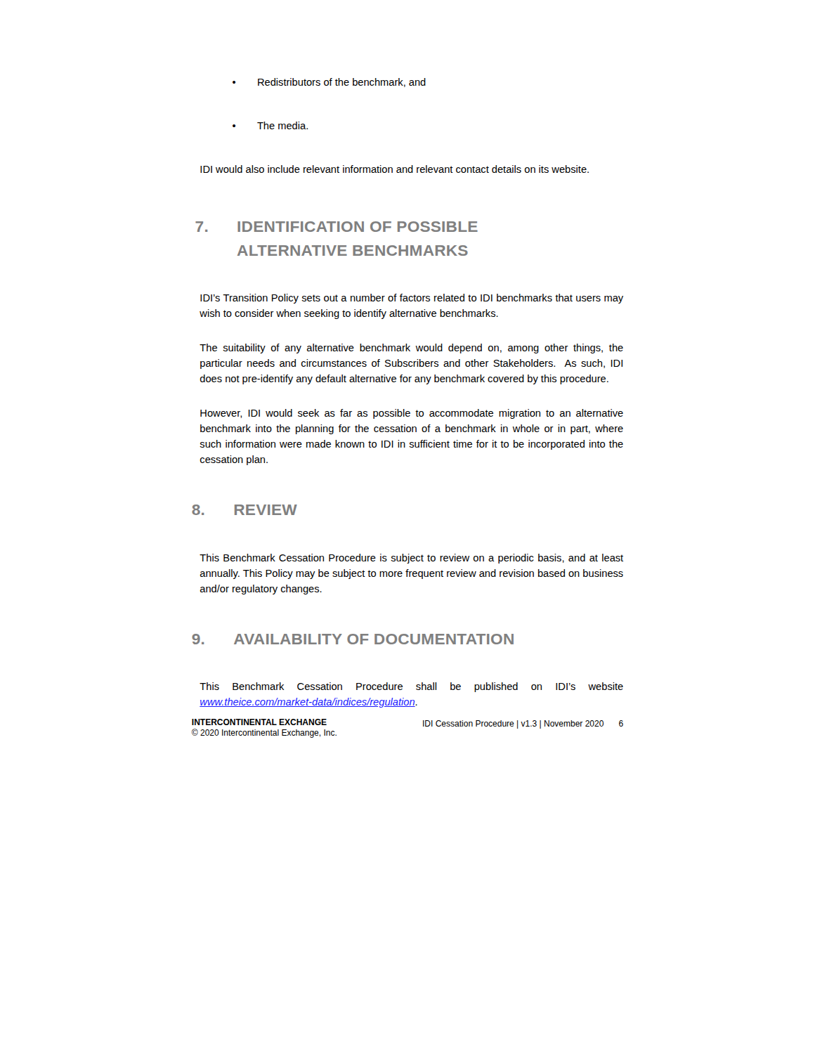Redistributors of the benchmark, and
The media.
IDI would also include relevant information and relevant contact details on its website.
7. IDENTIFICATION OF POSSIBLE ALTERNATIVE BENCHMARKS
IDI’s Transition Policy sets out a number of factors related to IDI benchmarks that users may wish to consider when seeking to identify alternative benchmarks.
The suitability of any alternative benchmark would depend on, among other things, the particular needs and circumstances of Subscribers and other Stakeholders. As such, IDI does not pre-identify any default alternative for any benchmark covered by this procedure.
However, IDI would seek as far as possible to accommodate migration to an alternative benchmark into the planning for the cessation of a benchmark in whole or in part, where such information were made known to IDI in sufficient time for it to be incorporated into the cessation plan.
8. REVIEW
This Benchmark Cessation Procedure is subject to review on a periodic basis, and at least annually. This Policy may be subject to more frequent review and revision based on business and/or regulatory changes.
9. AVAILABILITY OF DOCUMENTATION
This Benchmark Cessation Procedure shall be published on IDI’s website www.theice.com/market-data/indices/regulation.
INTERCONTINENTAL EXCHANGE
© 2020 Intercontinental Exchange, Inc.
IDI Cessation Procedure | v1.3 | November 20206